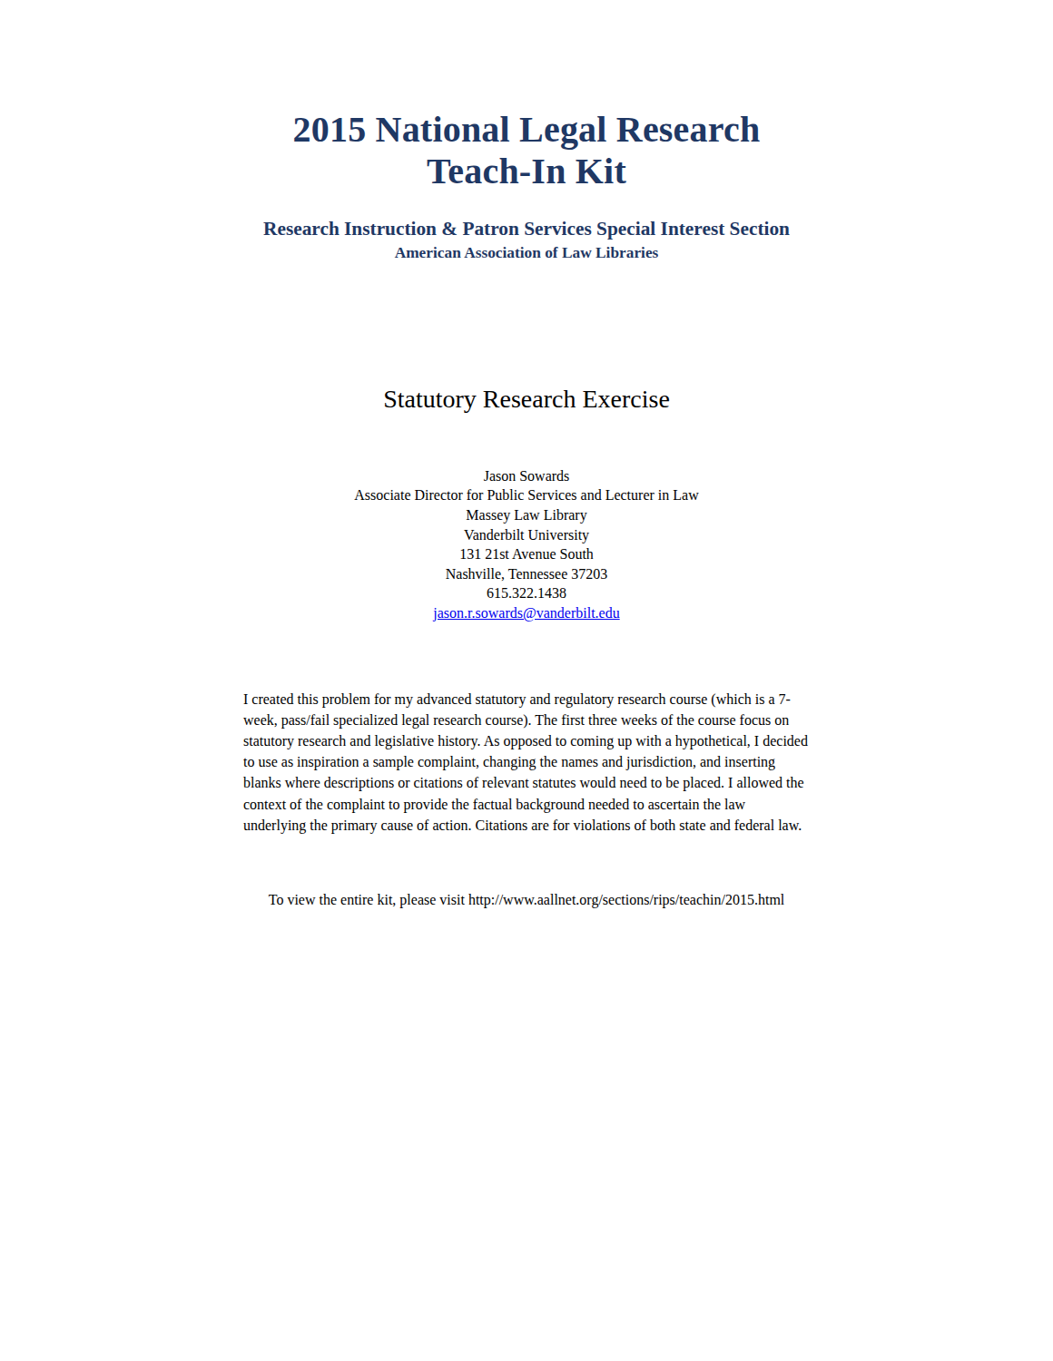2015 National Legal Research Teach-In Kit
Research Instruction & Patron Services Special Interest Section American Association of Law Libraries
Statutory Research Exercise
Jason Sowards
Associate Director for Public Services and Lecturer in Law
Massey Law Library
Vanderbilt University
131 21st Avenue South
Nashville, Tennessee 37203
615.322.1438
jason.r.sowards@vanderbilt.edu
I created this problem for my advanced statutory and regulatory research course (which is a 7-week, pass/fail specialized legal research course). The first three weeks of the course focus on statutory research and legislative history. As opposed to coming up with a hypothetical, I decided to use as inspiration a sample complaint, changing the names and jurisdiction, and inserting blanks where descriptions or citations of relevant statutes would need to be placed. I allowed the context of the complaint to provide the factual background needed to ascertain the law underlying the primary cause of action. Citations are for violations of both state and federal law.
To view the entire kit, please visit http://www.aallnet.org/sections/rips/teachin/2015.html